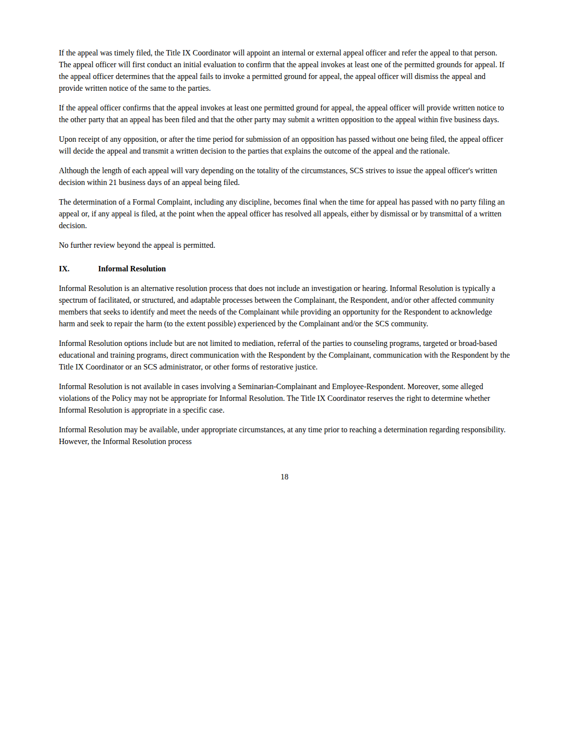If the appeal was timely filed, the Title IX Coordinator will appoint an internal or external appeal officer and refer the appeal to that person. The appeal officer will first conduct an initial evaluation to confirm that the appeal invokes at least one of the permitted grounds for appeal. If the appeal officer determines that the appeal fails to invoke a permitted ground for appeal, the appeal officer will dismiss the appeal and provide written notice of the same to the parties.
If the appeal officer confirms that the appeal invokes at least one permitted ground for appeal, the appeal officer will provide written notice to the other party that an appeal has been filed and that the other party may submit a written opposition to the appeal within five business days.
Upon receipt of any opposition, or after the time period for submission of an opposition has passed without one being filed, the appeal officer will decide the appeal and transmit a written decision to the parties that explains the outcome of the appeal and the rationale.
Although the length of each appeal will vary depending on the totality of the circumstances, SCS strives to issue the appeal officer's written decision within 21 business days of an appeal being filed.
The determination of a Formal Complaint, including any discipline, becomes final when the time for appeal has passed with no party filing an appeal or, if any appeal is filed, at the point when the appeal officer has resolved all appeals, either by dismissal or by transmittal of a written decision.
No further review beyond the appeal is permitted.
IX. Informal Resolution
Informal Resolution is an alternative resolution process that does not include an investigation or hearing. Informal Resolution is typically a spectrum of facilitated, or structured, and adaptable processes between the Complainant, the Respondent, and/or other affected community members that seeks to identify and meet the needs of the Complainant while providing an opportunity for the Respondent to acknowledge harm and seek to repair the harm (to the extent possible) experienced by the Complainant and/or the SCS community.
Informal Resolution options include but are not limited to mediation, referral of the parties to counseling programs, targeted or broad-based educational and training programs, direct communication with the Respondent by the Complainant, communication with the Respondent by the Title IX Coordinator or an SCS administrator, or other forms of restorative justice.
Informal Resolution is not available in cases involving a Seminarian-Complainant and Employee-Respondent. Moreover, some alleged violations of the Policy may not be appropriate for Informal Resolution. The Title IX Coordinator reserves the right to determine whether Informal Resolution is appropriate in a specific case.
Informal Resolution may be available, under appropriate circumstances, at any time prior to reaching a determination regarding responsibility. However, the Informal Resolution process
18